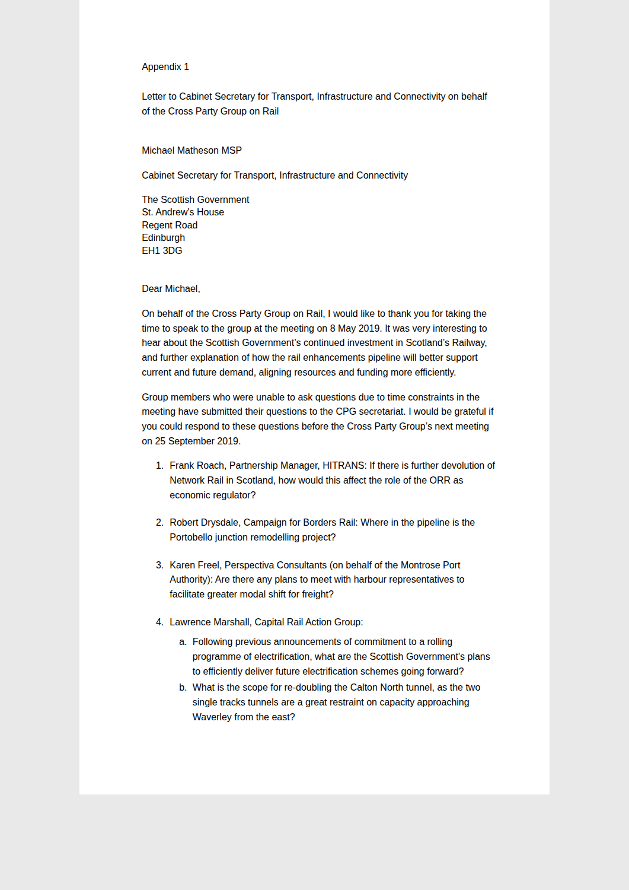Appendix 1
Letter to Cabinet Secretary for Transport, Infrastructure and Connectivity on behalf of the Cross Party Group on Rail
Michael Matheson MSP
Cabinet Secretary for Transport, Infrastructure and Connectivity
The Scottish Government
St. Andrew's House
Regent Road
Edinburgh
EH1 3DG
Dear Michael,
On behalf of the Cross Party Group on Rail, I would like to thank you for taking the time to speak to the group at the meeting on 8 May 2019. It was very interesting to hear about the Scottish Government’s continued investment in Scotland’s Railway, and further explanation of how the rail enhancements pipeline will better support current and future demand, aligning resources and funding more efficiently.
Group members who were unable to ask questions due to time constraints in the meeting have submitted their questions to the CPG secretariat. I would be grateful if you could respond to these questions before the Cross Party Group’s next meeting on 25 September 2019.
Frank Roach, Partnership Manager, HITRANS: If there is further devolution of Network Rail in Scotland, how would this affect the role of the ORR as economic regulator?
Robert Drysdale, Campaign for Borders Rail: Where in the pipeline is the Portobello junction remodelling project?
Karen Freel, Perspectiva Consultants (on behalf of the Montrose Port Authority): Are there any plans to meet with harbour representatives to facilitate greater modal shift for freight?
Lawrence Marshall, Capital Rail Action Group:
Following previous announcements of commitment to a rolling programme of electrification, what are the Scottish Government's plans to efficiently deliver future electrification schemes going forward?
What is the scope for re-doubling the Calton North tunnel, as the two single tracks tunnels are a great restraint on capacity approaching Waverley from the east?